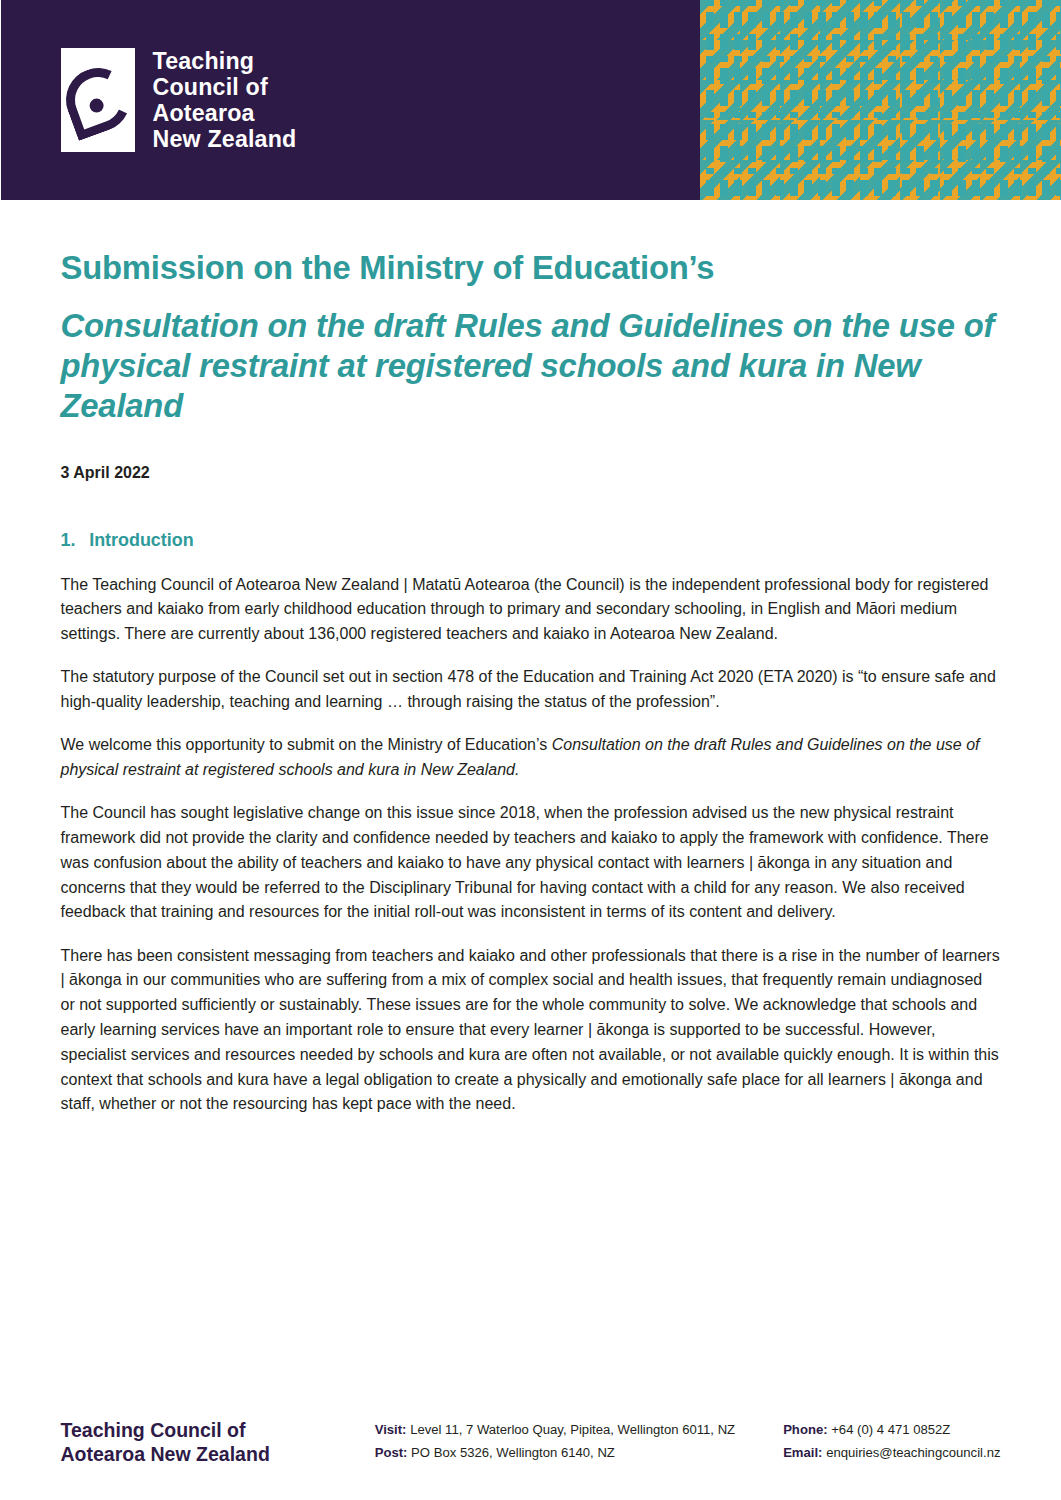Teaching
Council of
Aotearoa
New Zealand
Submission on the Ministry of Education’s Consultation on the draft Rules and Guidelines on the use of physical restraint at registered schools and kura in New Zealand
3 April 2022
1. Introduction
The Teaching Council of Aotearoa New Zealand | Matatū Aotearoa (the Council) is the independent professional body for registered teachers and kaiako from early childhood education through to primary and secondary schooling, in English and Māori medium settings. There are currently about 136,000 registered teachers and kaiako in Aotearoa New Zealand.
The statutory purpose of the Council set out in section 478 of the Education and Training Act 2020 (ETA 2020) is “to ensure safe and high-quality leadership, teaching and learning … through raising the status of the profession”.
We welcome this opportunity to submit on the Ministry of Education’s Consultation on the draft Rules and Guidelines on the use of physical restraint at registered schools and kura in New Zealand.
The Council has sought legislative change on this issue since 2018, when the profession advised us the new physical restraint framework did not provide the clarity and confidence needed by teachers and kaiako to apply the framework with confidence. There was confusion about the ability of teachers and kaiako to have any physical contact with learners | ākonga in any situation and concerns that they would be referred to the Disciplinary Tribunal for having contact with a child for any reason. We also received feedback that training and resources for the initial roll-out was inconsistent in terms of its content and delivery.
There has been consistent messaging from teachers and kaiako and other professionals that there is a rise in the number of learners | ākonga in our communities who are suffering from a mix of complex social and health issues, that frequently remain undiagnosed or not supported sufficiently or sustainably. These issues are for the whole community to solve. We acknowledge that schools and early learning services have an important role to ensure that every learner | ākonga is supported to be successful. However, specialist services and resources needed by schools and kura are often not available, or not available quickly enough. It is within this context that schools and kura have a legal obligation to create a physically and emotionally safe place for all learners | ākonga and staff, whether or not the resourcing has kept pace with the need.
Teaching Council of
Aotearoa New Zealand
Visit: Level 11, 7 Waterloo Quay, Pipitea, Wellington 6011, NZ
Post: PO Box 5326, Wellington 6140, NZ
Phone: +64 (0) 4 471 0852Z
Email: enquiries@teachingcouncil.nz